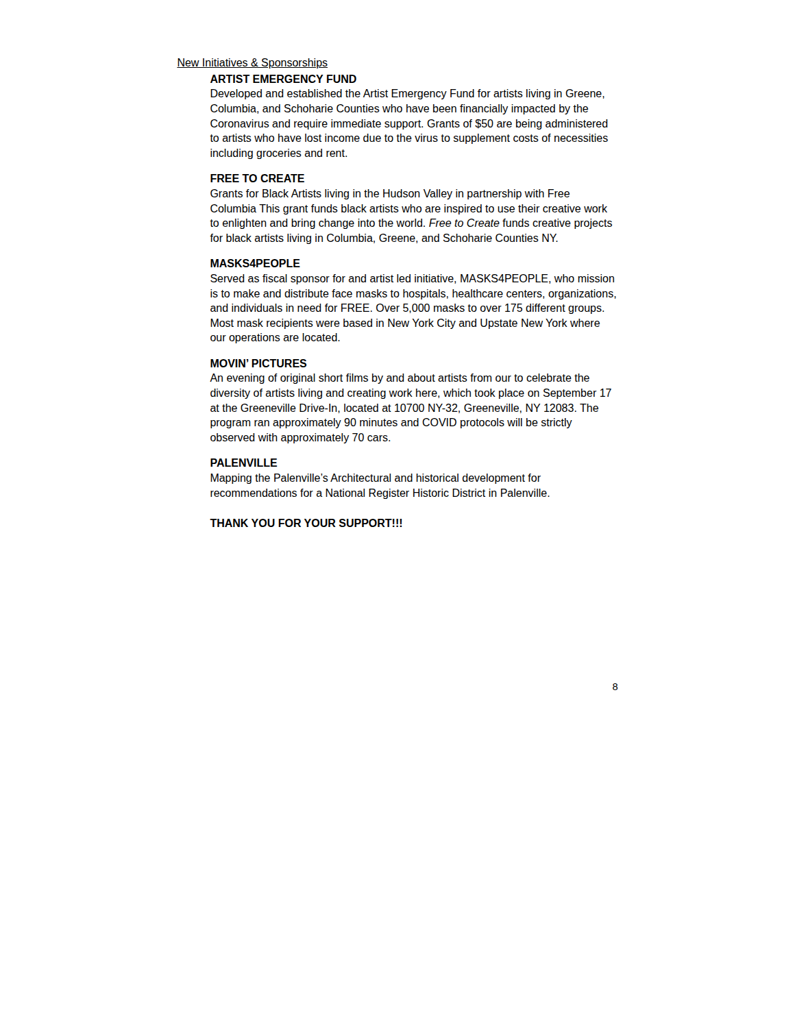New Initiatives & Sponsorships
ARTIST EMERGENCY FUND
Developed and established the Artist Emergency Fund for artists living in Greene, Columbia, and Schoharie Counties who have been financially impacted by the Coronavirus and require immediate support. Grants of $50 are being administered to artists who have lost income due to the virus to supplement costs of necessities including groceries and rent.
FREE TO CREATE
Grants for Black Artists living in the Hudson Valley in partnership with Free Columbia This grant funds black artists who are inspired to use their creative work to enlighten and bring change into the world. Free to Create funds creative projects for black artists living in Columbia, Greene, and Schoharie Counties NY.
MASKS4PEOPLE
Served as fiscal sponsor for and artist led initiative, MASKS4PEOPLE, who mission is to make and distribute face masks to hospitals, healthcare centers, organizations, and individuals in need for FREE. Over 5,000 masks to over 175 different groups. Most mask recipients were based in New York City and Upstate New York where our operations are located.
MOVIN’ PICTURES
An evening of original short films by and about artists from our to celebrate the diversity of artists living and creating work here, which took place on September 17 at the Greeneville Drive-In, located at 10700 NY-32, Greeneville, NY 12083. The program ran approximately 90 minutes and COVID protocols will be strictly observed with approximately 70 cars.
PALENVILLE
Mapping the Palenville’s Architectural and historical development for recommendations for a National Register Historic District in Palenville.
THANK YOU FOR YOUR SUPPORT!!!
8